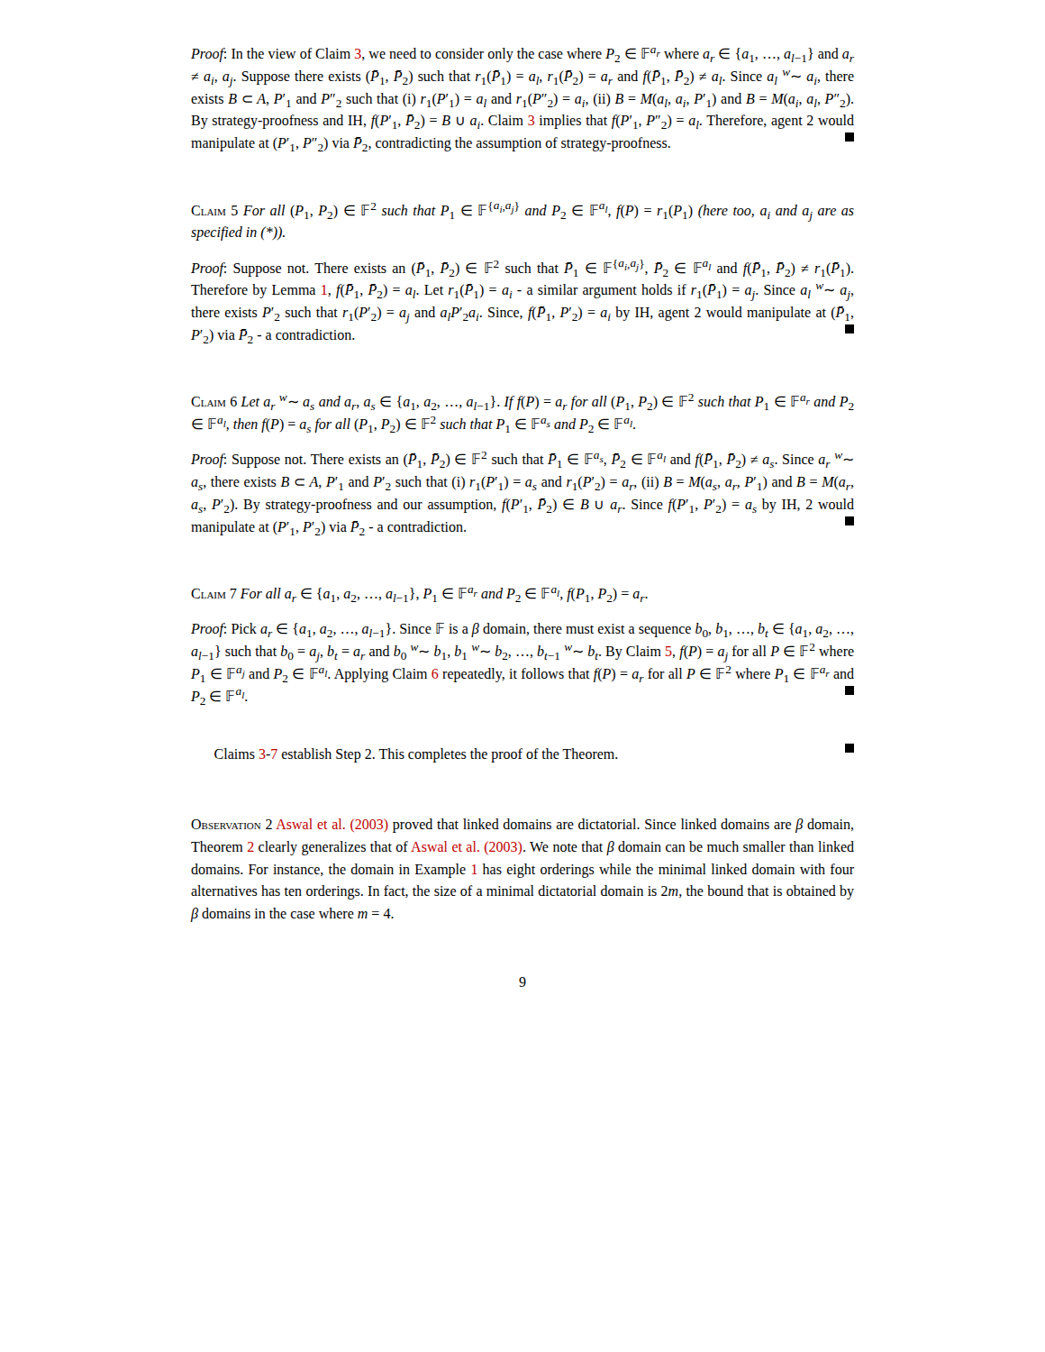Proof: In the view of Claim 3, we need to consider only the case where P2 ∈ 𝔽ar where ar ∈ {a1, …, al−1} and ar ≠ ai, aj. Suppose there exists (P̄1, P̄2) such that r1(P̄1) = al, r1(P̄2) = ar and f(P̄1, P̄2) ≠ al. Since al w∼ ai, there exists B ⊂ A, P′1 and P″2 such that (i) r1(P′1) = al and r1(P″2) = ai, (ii) B = M(al, ai, P′1) and B = M(ai, al, P″2). By strategy-proofness and IH, f(P′1, P̄2) = B ∪ ai. Claim 3 implies that f(P′1, P″2) = al. Therefore, agent 2 would manipulate at (P′1, P″2) via P̄2, contradicting the assumption of strategy-proofness.
Claim 5 For all (P1, P2) ∈ 𝔽2 such that P1 ∈ 𝔽{ai,aj} and P2 ∈ 𝔽al, f(P) = r1(P1) (here too, ai and aj are as specified in (*)).
Proof: Suppose not. There exists an (P̄1, P̄2) ∈ 𝔽2 such that P̄1 ∈ 𝔽{ai,aj}, P̄2 ∈ 𝔽al and f(P̄1, P̄2) ≠ r1(P̄1). Therefore by Lemma 1, f(P̄1, P̄2) = al. Let r1(P̄1) = ai - a similar argument holds if r1(P̄1) = aj. Since al w∼ aj, there exists P′2 such that r1(P′2) = aj and al P′2ai. Since, f(P̄1, P′2) = ai by IH, agent 2 would manipulate at (P̄1, P′2) via P̄2 - a contradiction.
Claim 6 Let ar w∼ as and ar, as ∈ {a1, a2, …, al−1}. If f(P) = ar for all (P1, P2) ∈ 𝔽2 such that P1 ∈ 𝔽ar and P2 ∈ 𝔽al, then f(P) = as for all (P1, P2) ∈ 𝔽2 such that P1 ∈ 𝔽as and P2 ∈ 𝔽al.
Proof: Suppose not. There exists an (P̄1, P̄2) ∈ 𝔽2 such that P̄1 ∈ 𝔽as, P̄2 ∈ 𝔽al and f(P̄1, P̄2) ≠ as. Since ar w∼ as, there exists B ⊂ A, P′1 and P′2 such that (i) r1(P′1) = as and r1(P′2) = ar, (ii) B = M(as, ar, P′1) and B = M(ar, as, P′2). By strategy-proofness and our assumption, f(P′1, P̄2) ∈ B ∪ ar. Since f(P′1, P′2) = as by IH, 2 would manipulate at (P′1, P′2) via P̄2 - a contradiction.
Claim 7 For all ar ∈ {a1, a2, …, al−1}, P1 ∈ 𝔽ar and P2 ∈ 𝔽al, f(P1, P2) = ar.
Proof: Pick ar ∈ {a1, a2, …, al−1}. Since 𝔽 is a β domain, there must exist a sequence b0, b1, …, bt ∈ {a1, a2, …, al−1} such that b0 = aj, bt = ar and b0 w∼ b1, b1 w∼ b2, …, bt−1 w∼ bt. By Claim 5, f(P) = aj for all P ∈ 𝔽2 where P1 ∈ 𝔽aj and P2 ∈ 𝔽al. Applying Claim 6 repeatedly, it follows that f(P) = ar for all P ∈ 𝔽2 where P1 ∈ 𝔽ar and P2 ∈ 𝔽al.
Claims 3-7 establish Step 2. This completes the proof of the Theorem.
Observation 2 Aswal et al. (2003) proved that linked domains are dictatorial. Since linked domains are β domain, Theorem 2 clearly generalizes that of Aswal et al. (2003). We note that β domain can be much smaller than linked domains. For instance, the domain in Example 1 has eight orderings while the minimal linked domain with four alternatives has ten orderings. In fact, the size of a minimal dictatorial domain is 2m, the bound that is obtained by β domains in the case where m = 4.
9